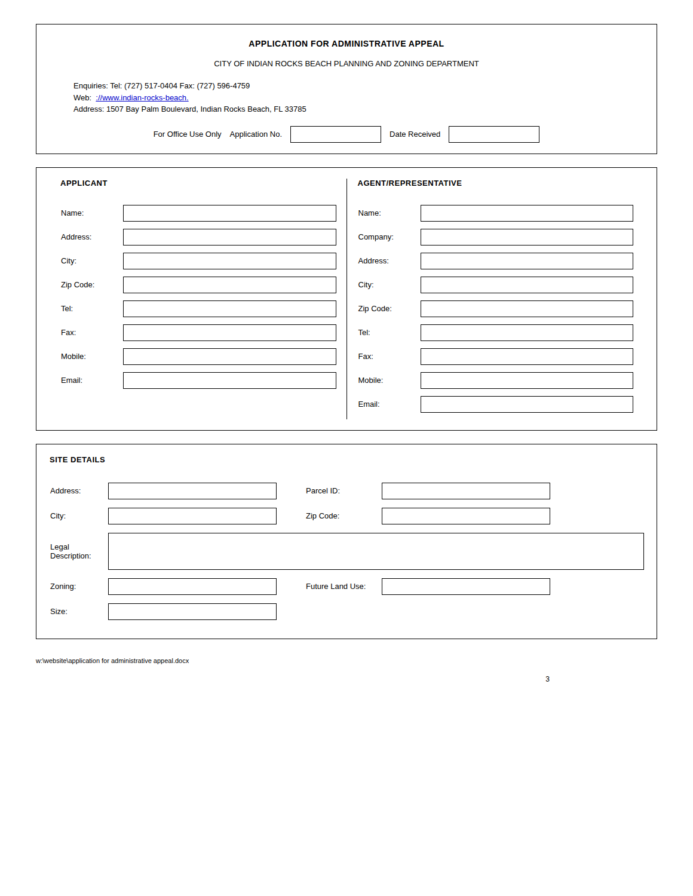APPLICATION FOR ADMINISTRATIVE APPEAL
CITY OF INDIAN ROCKS BEACH PLANNING AND ZONING DEPARTMENT
Enquiries: Tel: (727) 517-0404 Fax: (727) 596-4759
Web: ://www.indian-rocks-beach.
Address: 1507 Bay Palm Boulevard, Indian Rocks Beach, FL 33785
For Office Use Only Application No. Date Received
APPLICANT
| Name: | |
| Address: | |
| City: | |
| Zip Code: | |
| Tel: | |
| Fax: | |
| Mobile: | |
| Email: | |
AGENT/REPRESENTATIVE
| Name: | |
| Company: | |
| Address: | |
| City: | |
| Zip Code: | |
| Tel: | |
| Fax: | |
| Mobile: | |
| Email: | |
SITE DETAILS
| Address: | | Parcel ID: | |
| City: | | Zip Code: | |
| Legal Description: | |
| Zoning: | | Future Land Use: | |
| Size: | | | |
w:\website\application for administrative appeal.docx
3